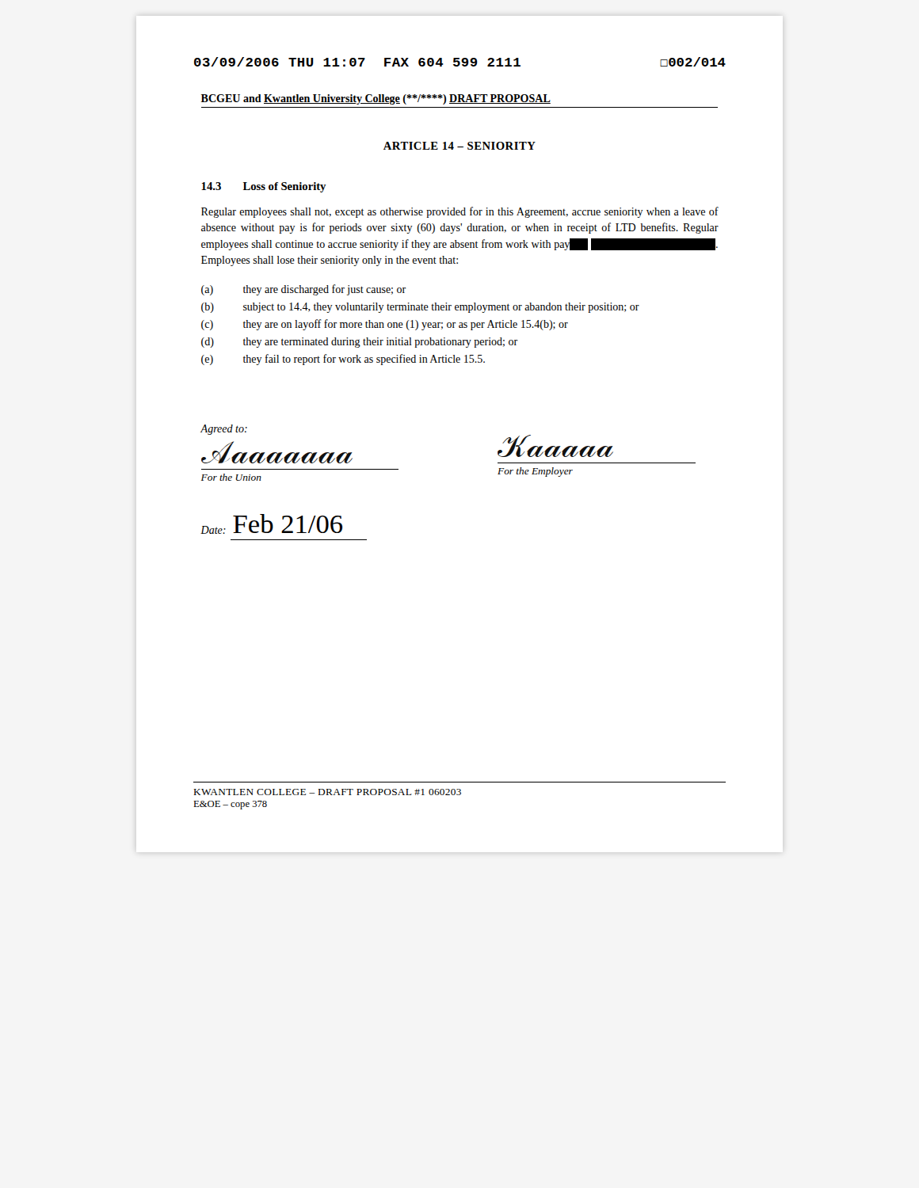03/09/2006 THU 11:07 FAX 604 599 2111 ☐002/014
BCGEU and Kwantlen University College (**/****) DRAFT PROPOSAL
ARTICLE 14 – SENIORITY
14.3 Loss of Seniority
Regular employees shall not, except as otherwise provided for in this Agreement, accrue seniority when a leave of absence without pay is for periods over sixty (60) days' duration, or when in receipt of LTD benefits. Regular employees shall continue to accrue seniority if they are absent from work with pay or in receipt of STIIP benefits. Employees shall lose their seniority only in the event that:
(a) they are discharged for just cause; or
(b) subject to 14.4, they voluntarily terminate their employment or abandon their position; or
(c) they are on layoff for more than one (1) year; or as per Article 15.4(b); or
(d) they are terminated during their initial probationary period; or
(e) they fail to report for work as specified in Article 15.5.
Agreed to:
𝒜𝒶𝒶𝒶𝒶𝒶𝒶𝒶
For the Union
𝒦𝒶𝒶𝒶𝒶𝒶
For the Employer
Date: Feb 21/06
KWANTLEN COLLEGE – DRAFT PROPOSAL #1 060203
E&OE – cope 378